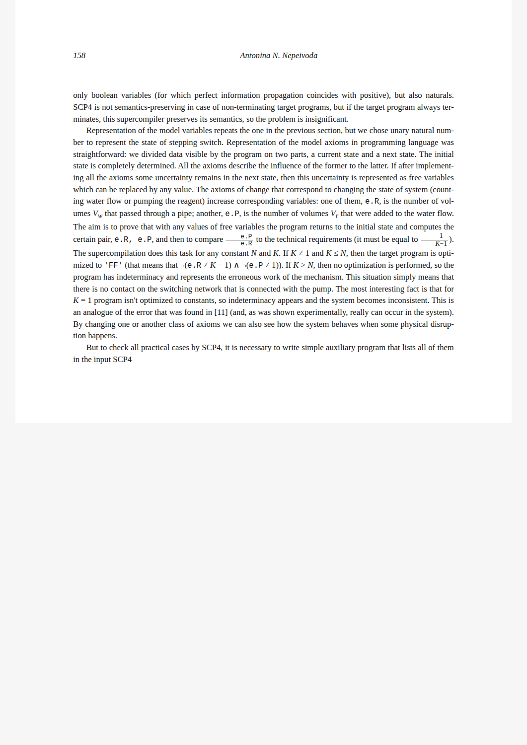158 Antonina N. Nepeivoda
only boolean variables (for which perfect information propagation coincides with positive), but also naturals. SCP4 is not semantics-preserving in case of non-terminating target programs, but if the target program always terminates, this supercompiler preserves its semantics, so the problem is insignificant.
Representation of the model variables repeats the one in the previous section, but we chose unary natural number to represent the state of stepping switch. Representation of the model axioms in programming language was straightforward: we divided data visible by the program on two parts, a current state and a next state. The initial state is completely determined. All the axioms describe the influence of the former to the latter. If after implementing all the axioms some uncertainty remains in the next state, then this uncertainty is represented as free variables which can be replaced by any value. The axioms of change that correspond to changing the state of system (counting water flow or pumping the reagent) increase corresponding variables: one of them, e.R, is the number of volumes Vw that passed through a pipe; another, e.P, is the number of volumes Vr that were added to the water flow. The aim is to prove that with any values of free variables the program returns to the initial state and computes the certain pair, e.R, e.P, and then to compare e.P e.R to the technical requirements (it must be equal to 1 K−1). The supercompilation does this task for any constant N and K. If K ≠ 1 and K ≤ N, then the target program is optimized to 'FF' (that means that ¬(e.R ≠ K − 1) ∧ ¬(e.P ≠ 1)). If K > N, then no optimization is performed, so the program has indeterminacy and represents the erroneous work of the mechanism. This situation simply means that there is no contact on the switching network that is connected with the pump. The most interesting fact is that for K = 1 program isn't optimized to constants, so indeterminacy appears and the system becomes inconsistent. This is an analogue of the error that was found in [11] (and, as was shown experimentally, really can occur in the system). By changing one or another class of axioms we can also see how the system behaves when some physical disruption happens.
But to check all practical cases by SCP4, it is necessary to write simple auxiliary program that lists all of them in the input SCP4